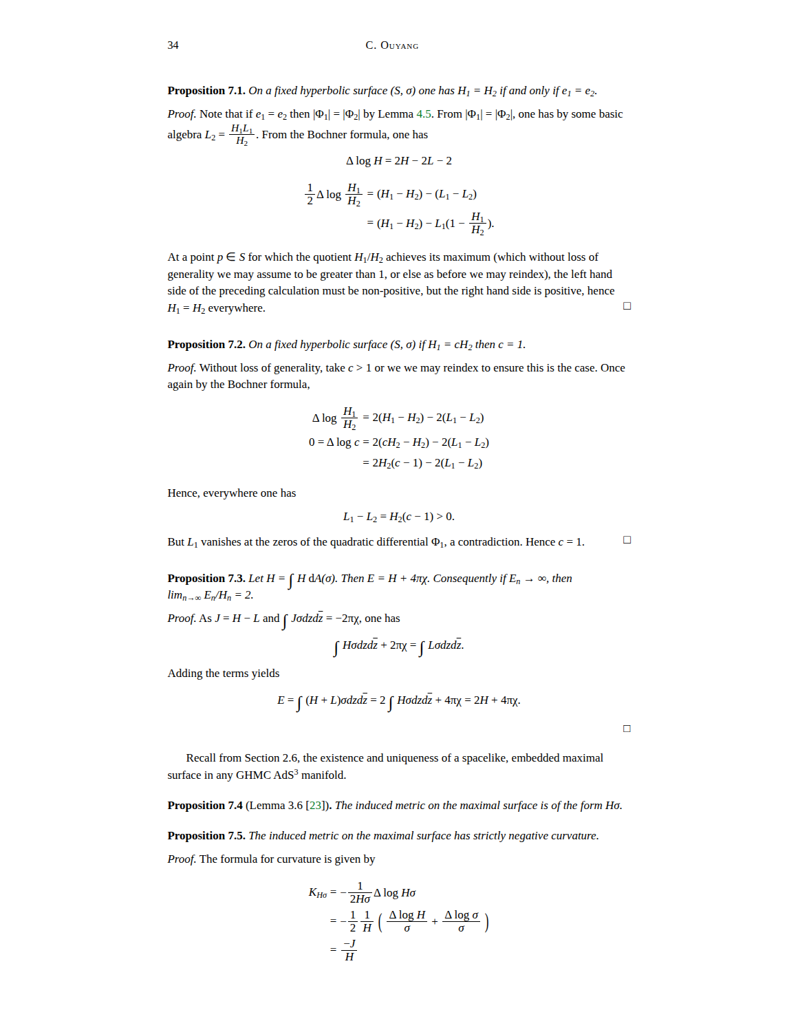34
C. Ouyang
Proposition 7.1. On a fixed hyperbolic surface (S, σ) one has H1 = H2 if and only if e1 = e2.
Proof. Note that if e1 = e2 then |Φ1| = |Φ2| by Lemma 4.5. From |Φ1| = |Φ2|, one has by some basic algebra L2 = H1L1 H2. From the Bochner formula, one has
Δ log H = 2H − 2L − 2
12 Δ log H1 H2
=
(H1 − H2) − (L1 − L2)
=
(H1 − H2) − L1(1 − H1 H2).
At a point p ∈ S for which the quotient H1/H2 achieves its maximum (which without loss of generality we may assume to be greater than 1, or else as before we may reindex), the left hand side of the preceding calculation must be non-positive, but the right hand side is positive, hence H1 = H2 everywhere.
Proposition 7.2. On a fixed hyperbolic surface (S, σ) if H1 = cH2 then c = 1.
Proof. Without loss of generality, take c > 1 or we we may reindex to ensure this is the case. Once again by the Bochner formula,
Δ log H1 H2
=
2(H1 − H2) − 2(L1 − L2)
0 = Δ log c
=
2(cH2 − H2) − 2(L1 − L2)
=
2H2(c − 1) − 2(L1 − L2)
Hence, everywhere one has
L1 − L2 = H2(c − 1) > 0.
But L1 vanishes at the zeros of the quadratic differential Φ1, a contradiction. Hence c = 1.
Proposition 7.3. Let H = ∫ H dA(σ). Then E = H + 4πχ. Consequently if En → ∞, then limn→∞ En/Hn = 2.
Proof. As J = H − L and ∫ Jσdzd z = −2πχ, one has
∫ Hσdzd z + 2πχ = ∫ Lσdzd z.
Adding the terms yields
E = ∫ (H + L)σdzd z = 2 ∫ Hσdzd z + 4πχ = 2H + 4πχ.
Recall from Section 2.6, the existence and uniqueness of a spacelike, embedded maximal surface in any GHMC AdS3 manifold.
Proposition 7.4 (Lemma 3.6 [23]). The induced metric on the maximal surface is of the form Hσ.
Proposition 7.5. The induced metric on the maximal surface has strictly negative curvature.
Proof. The formula for curvature is given by
KHσ
=
−12Hσ Δ log Hσ
=
−121 H ( Δ log H σ + Δ log σ σ )
=
−J H